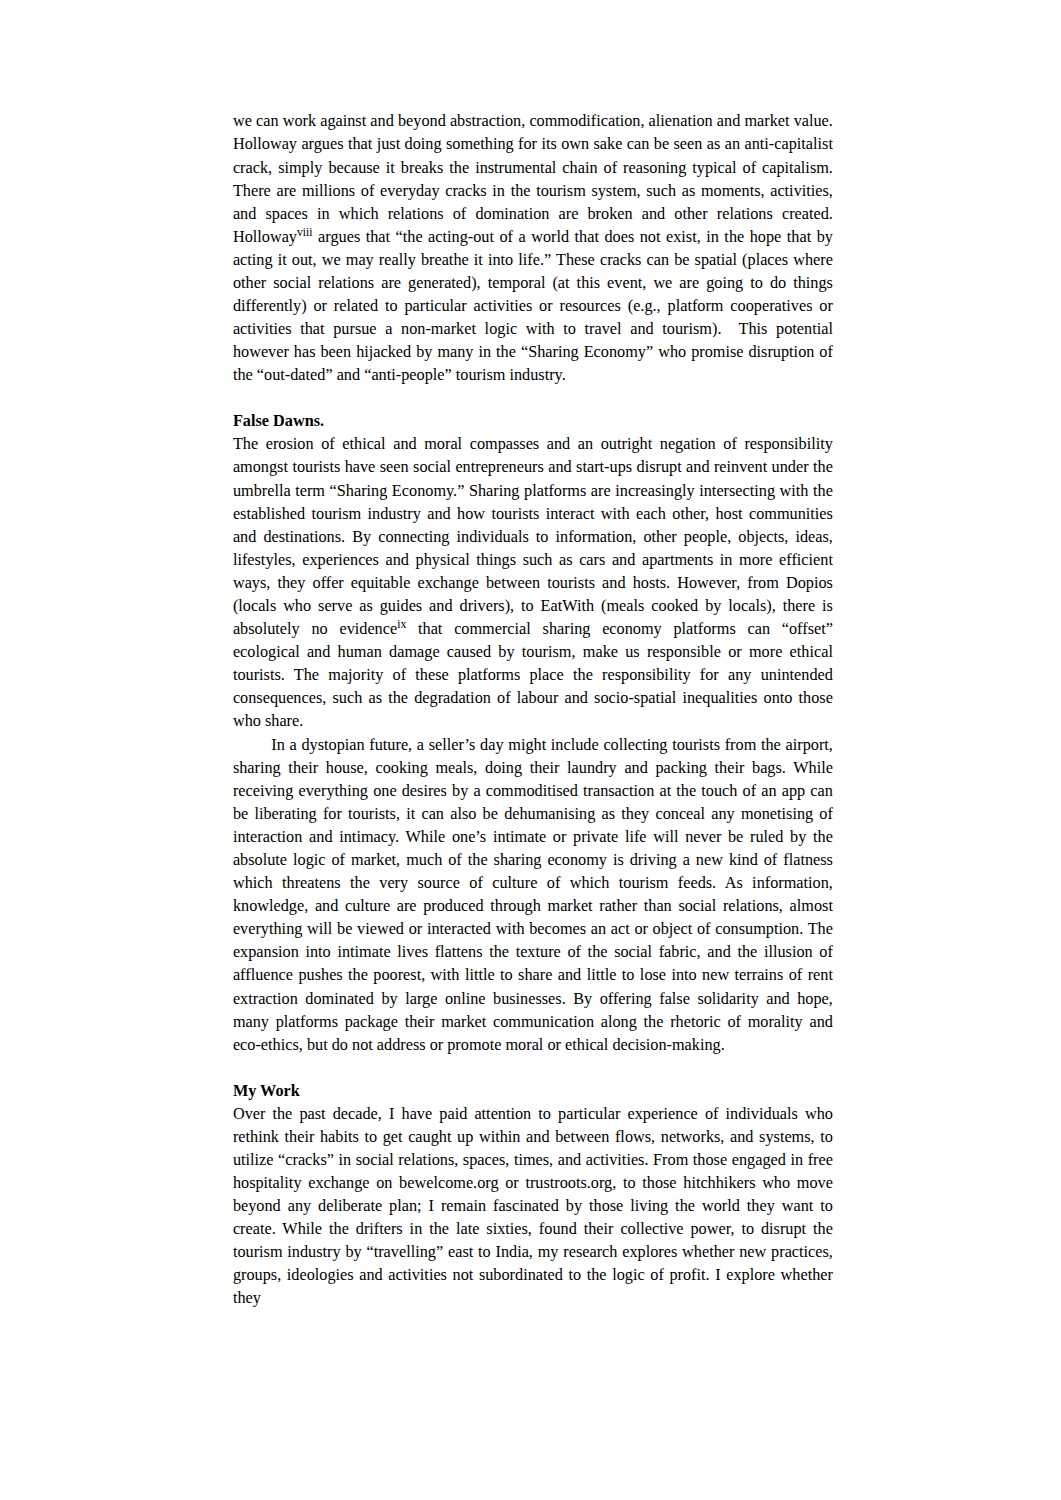we can work against and beyond abstraction, commodification, alienation and market value. Holloway argues that just doing something for its own sake can be seen as an anti-capitalist crack, simply because it breaks the instrumental chain of reasoning typical of capitalism. There are millions of everyday cracks in the tourism system, such as moments, activities, and spaces in which relations of domination are broken and other relations created. Hollowayviii argues that “the acting-out of a world that does not exist, in the hope that by acting it out, we may really breathe it into life.” These cracks can be spatial (places where other social relations are generated), temporal (at this event, we are going to do things differently) or related to particular activities or resources (e.g., platform cooperatives or activities that pursue a non-market logic with to travel and tourism). This potential however has been hijacked by many in the “Sharing Economy” who promise disruption of the “out-dated” and “anti-people” tourism industry.
False Dawns.
The erosion of ethical and moral compasses and an outright negation of responsibility amongst tourists have seen social entrepreneurs and start-ups disrupt and reinvent under the umbrella term “Sharing Economy.” Sharing platforms are increasingly intersecting with the established tourism industry and how tourists interact with each other, host communities and destinations. By connecting individuals to information, other people, objects, ideas, lifestyles, experiences and physical things such as cars and apartments in more efficient ways, they offer equitable exchange between tourists and hosts. However, from Dopios (locals who serve as guides and drivers), to EatWith (meals cooked by locals), there is absolutely no evidenceix that commercial sharing economy platforms can “offset” ecological and human damage caused by tourism, make us responsible or more ethical tourists. The majority of these platforms place the responsibility for any unintended consequences, such as the degradation of labour and socio-spatial inequalities onto those who share.
In a dystopian future, a seller’s day might include collecting tourists from the airport, sharing their house, cooking meals, doing their laundry and packing their bags. While receiving everything one desires by a commoditised transaction at the touch of an app can be liberating for tourists, it can also be dehumanising as they conceal any monetising of interaction and intimacy. While one’s intimate or private life will never be ruled by the absolute logic of market, much of the sharing economy is driving a new kind of flatness which threatens the very source of culture of which tourism feeds. As information, knowledge, and culture are produced through market rather than social relations, almost everything will be viewed or interacted with becomes an act or object of consumption. The expansion into intimate lives flattens the texture of the social fabric, and the illusion of affluence pushes the poorest, with little to share and little to lose into new terrains of rent extraction dominated by large online businesses. By offering false solidarity and hope, many platforms package their market communication along the rhetoric of morality and eco-ethics, but do not address or promote moral or ethical decision-making.
My Work
Over the past decade, I have paid attention to particular experience of individuals who rethink their habits to get caught up within and between flows, networks, and systems, to utilize “cracks” in social relations, spaces, times, and activities. From those engaged in free hospitality exchange on bewelcome.org or trustroots.org, to those hitchhikers who move beyond any deliberate plan; I remain fascinated by those living the world they want to create. While the drifters in the late sixties, found their collective power, to disrupt the tourism industry by “travelling” east to India, my research explores whether new practices, groups, ideologies and activities not subordinated to the logic of profit. I explore whether they